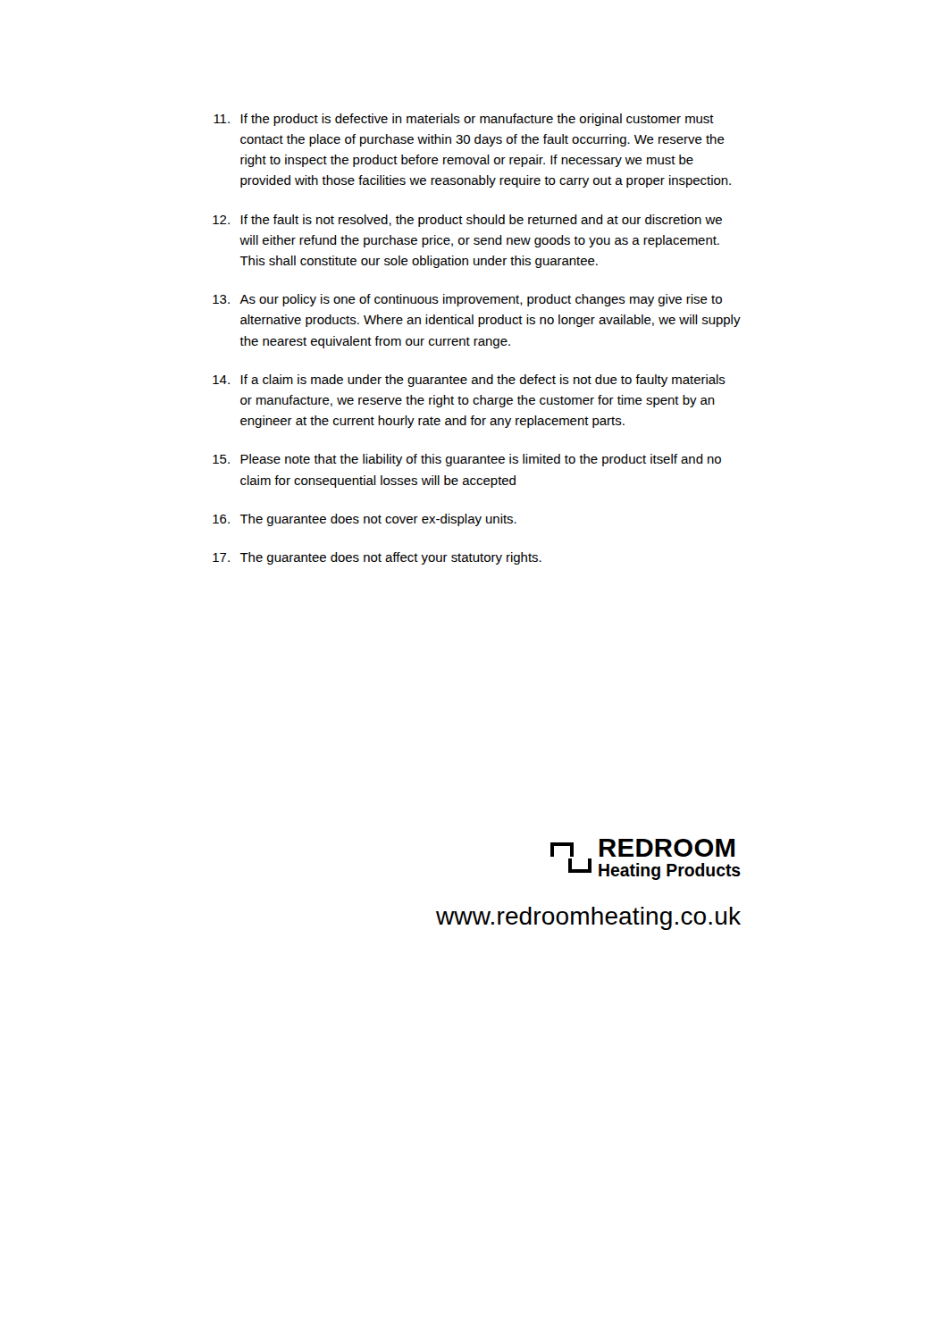11. If the product is defective in materials or manufacture the original customer must contact the place of purchase within 30 days of the fault occurring. We reserve the right to inspect the product before removal or repair. If necessary we must be provided with those facilities we reasonably require to carry out a proper inspection.
12. If the fault is not resolved, the product should be returned and at our discretion we will either refund the purchase price, or send new goods to you as a replacement. This shall constitute our sole obligation under this guarantee.
13. As our policy is one of continuous improvement, product changes may give rise to alternative products. Where an identical product is no longer available, we will supply the nearest equivalent from our current range.
14. If a claim is made under the guarantee and the defect is not due to faulty materials or manufacture, we reserve the right to charge the customer for time spent by an engineer at the current hourly rate and for any replacement parts.
15. Please note that the liability of this guarantee is limited to the product itself and no claim for consequential losses will be accepted
16. The guarantee does not cover ex-display units.
17. The guarantee does not affect your statutory rights.
REDROOM
Heating Products
www.redroomheating.co.uk